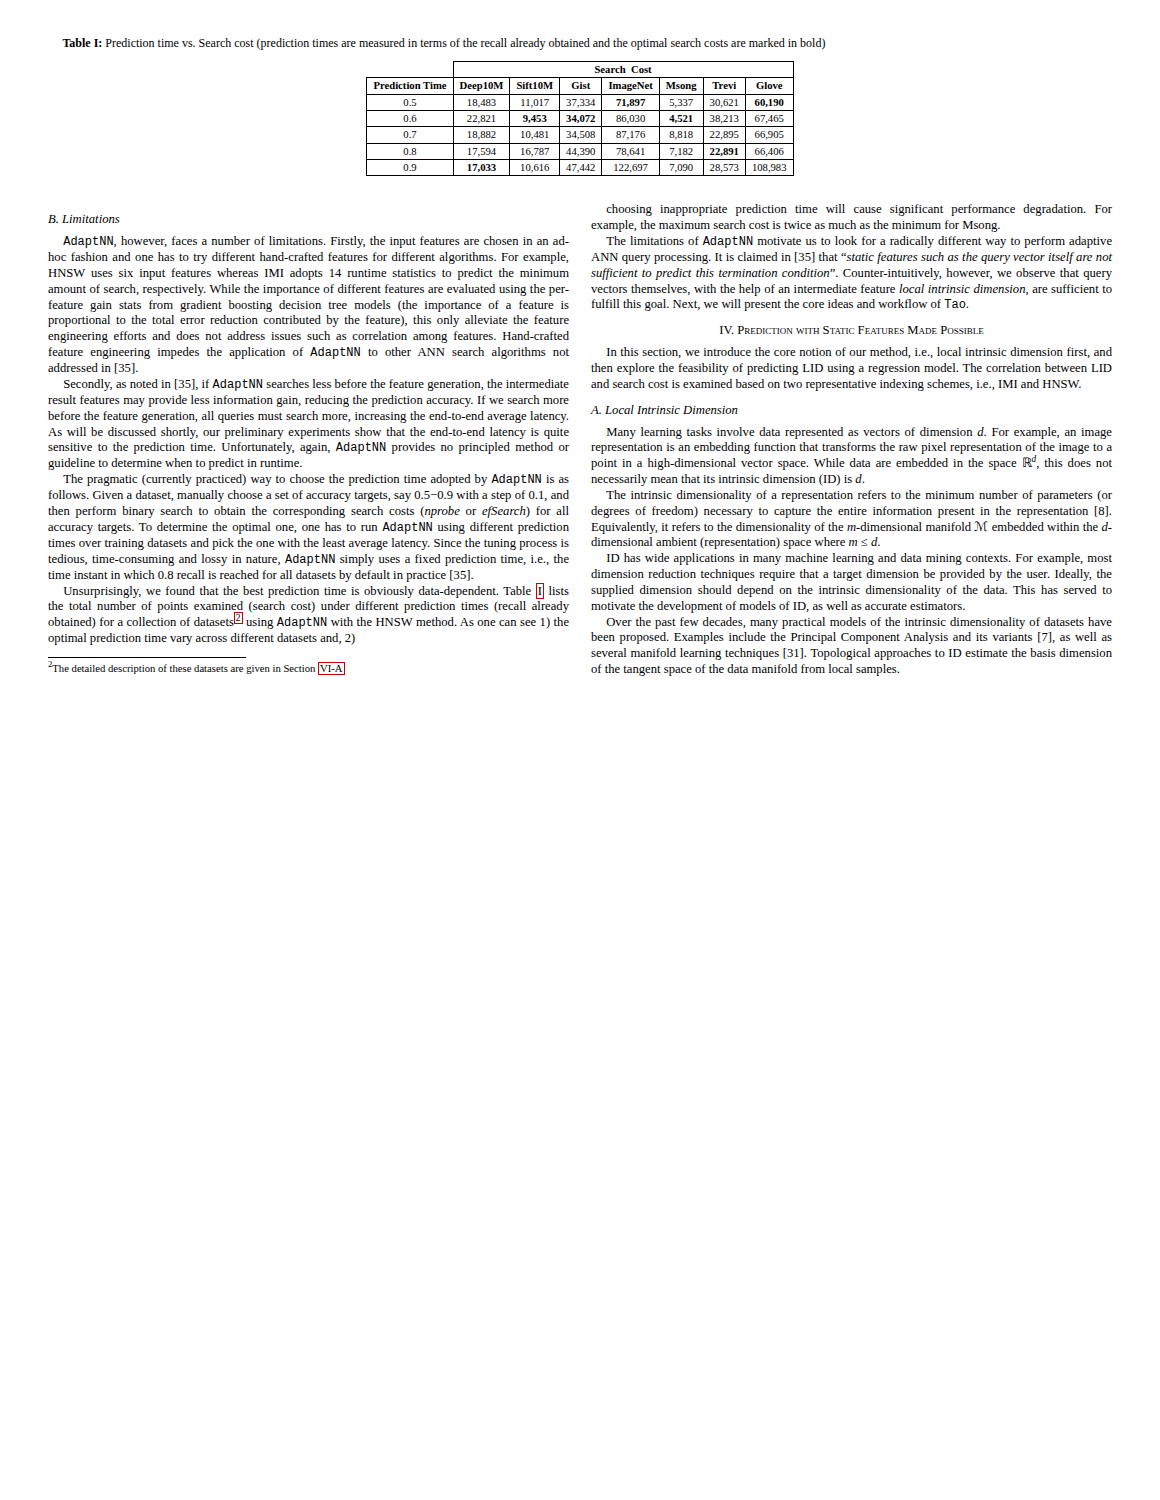Table I: Prediction time vs. Search cost (prediction times are measured in terms of the recall already obtained and the optimal search costs are marked in bold)
| | Search Cost |
| Prediction Time | Deep10M | Sift10M | Gist | ImageNet | Msong | Trevi | Glove |
| 0.5 | 18,483 | 11,017 | 37,334 | 71,897 | 5,337 | 30,621 | 60,190 |
| 0.6 | 22,821 | 9,453 | 34,072 | 86,030 | 4,521 | 38,213 | 67,465 |
| 0.7 | 18,882 | 10,481 | 34,508 | 87,176 | 8,818 | 22,895 | 66,905 |
| 0.8 | 17,594 | 16,787 | 44,390 | 78,641 | 7,182 | 22,891 | 66,406 |
| 0.9 | 17,033 | 10,616 | 47,442 | 122,697 | 7,090 | 28,573 | 108,983 |
B. Limitations
AdaptNN, however, faces a number of limitations. Firstly, the input features are chosen in an ad-hoc fashion and one has to try different hand-crafted features for different algorithms. For example, HNSW uses six input features whereas IMI adopts 14 runtime statistics to predict the minimum amount of search, respectively. While the importance of different features are evaluated using the per-feature gain stats from gradient boosting decision tree models (the importance of a feature is proportional to the total error reduction contributed by the feature), this only alleviate the feature engineering efforts and does not address issues such as correlation among features. Hand-crafted feature engineering impedes the application of AdaptNN to other ANN search algorithms not addressed in [35].
Secondly, as noted in [35], if AdaptNN searches less before the feature generation, the intermediate result features may provide less information gain, reducing the prediction accuracy. If we search more before the feature generation, all queries must search more, increasing the end-to-end average latency. As will be discussed shortly, our preliminary experiments show that the end-to-end latency is quite sensitive to the prediction time. Unfortunately, again, AdaptNN provides no principled method or guideline to determine when to predict in runtime.
The pragmatic (currently practiced) way to choose the prediction time adopted by AdaptNN is as follows. Given a dataset, manually choose a set of accuracy targets, say 0.5−0.9 with a step of 0.1, and then perform binary search to obtain the corresponding search costs (nprobe or efSearch) for all accuracy targets. To determine the optimal one, one has to run AdaptNN using different prediction times over training datasets and pick the one with the least average latency. Since the tuning process is tedious, time-consuming and lossy in nature, AdaptNN simply uses a fixed prediction time, i.e., the time instant in which 0.8 recall is reached for all datasets by default in practice [35].
Unsurprisingly, we found that the best prediction time is obviously data-dependent. Table I lists the total number of points examined (search cost) under different prediction times (recall already obtained) for a collection of datasets2 using AdaptNN with the HNSW method. As one can see 1) the optimal prediction time vary across different datasets and, 2)
2The detailed description of these datasets are given in Section VI-A
choosing inappropriate prediction time will cause significant performance degradation. For example, the maximum search cost is twice as much as the minimum for Msong.
The limitations of AdaptNN motivate us to look for a radically different way to perform adaptive ANN query processing. It is claimed in [35] that “static features such as the query vector itself are not sufficient to predict this termination condition”. Counter-intuitively, however, we observe that query vectors themselves, with the help of an intermediate feature local intrinsic dimension, are sufficient to fulfill this goal. Next, we will present the core ideas and workflow of Tao.
IV. Prediction with Static Features Made Possible
In this section, we introduce the core notion of our method, i.e., local intrinsic dimension first, and then explore the feasibility of predicting LID using a regression model. The correlation between LID and search cost is examined based on two representative indexing schemes, i.e., IMI and HNSW.
A. Local Intrinsic Dimension
Many learning tasks involve data represented as vectors of dimension d. For example, an image representation is an embedding function that transforms the raw pixel representation of the image to a point in a high-dimensional vector space. While data are embedded in the space ℝd, this does not necessarily mean that its intrinsic dimension (ID) is d.
The intrinsic dimensionality of a representation refers to the minimum number of parameters (or degrees of freedom) necessary to capture the entire information present in the representation [8]. Equivalently, it refers to the dimensionality of the m-dimensional manifold ℳ embedded within the d-dimensional ambient (representation) space where m ≤ d.
ID has wide applications in many machine learning and data mining contexts. For example, most dimension reduction techniques require that a target dimension be provided by the user. Ideally, the supplied dimension should depend on the intrinsic dimensionality of the data. This has served to motivate the development of models of ID, as well as accurate estimators.
Over the past few decades, many practical models of the intrinsic dimensionality of datasets have been proposed. Examples include the Principal Component Analysis and its variants [7], as well as several manifold learning techniques [31]. Topological approaches to ID estimate the basis dimension of the tangent space of the data manifold from local samples.